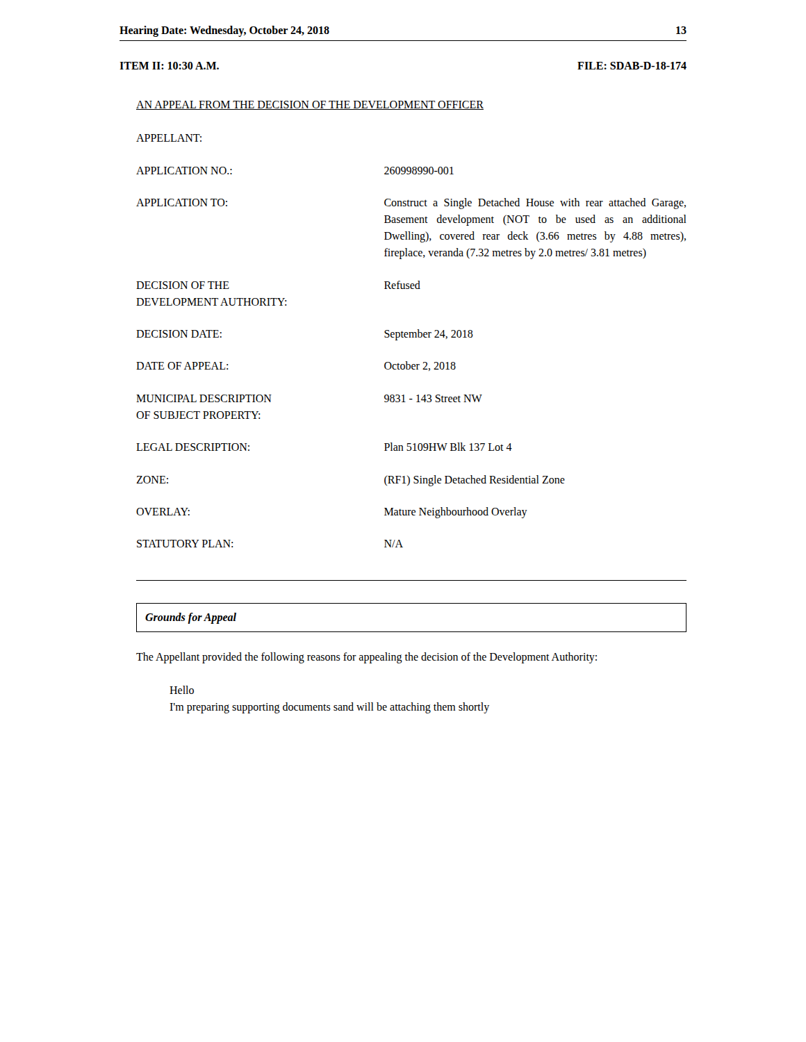Hearing Date: Wednesday, October 24, 2018 13
ITEM II: 10:30 A.M. FILE: SDAB-D-18-174
AN APPEAL FROM THE DECISION OF THE DEVELOPMENT OFFICER
APPELLANT:
APPLICATION NO.:
260998990-001
APPLICATION TO:
Construct a Single Detached House with rear attached Garage, Basement development (NOT to be used as an additional Dwelling), covered rear deck (3.66 metres by 4.88 metres), fireplace, veranda (7.32 metres by 2.0 metres/ 3.81 metres)
DECISION OF THE
DEVELOPMENT AUTHORITY:
Refused
DECISION DATE:
September 24, 2018
DATE OF APPEAL:
October 2, 2018
MUNICIPAL DESCRIPTION
OF SUBJECT PROPERTY:
9831 - 143 Street NW
LEGAL DESCRIPTION:
Plan 5109HW Blk 137 Lot 4
ZONE:
(RF1) Single Detached Residential Zone
OVERLAY:
Mature Neighbourhood Overlay
STATUTORY PLAN:
N/A
Grounds for Appeal
The Appellant provided the following reasons for appealing the decision of the Development Authority:
Hello
I'm preparing supporting documents sand will be attaching them shortly